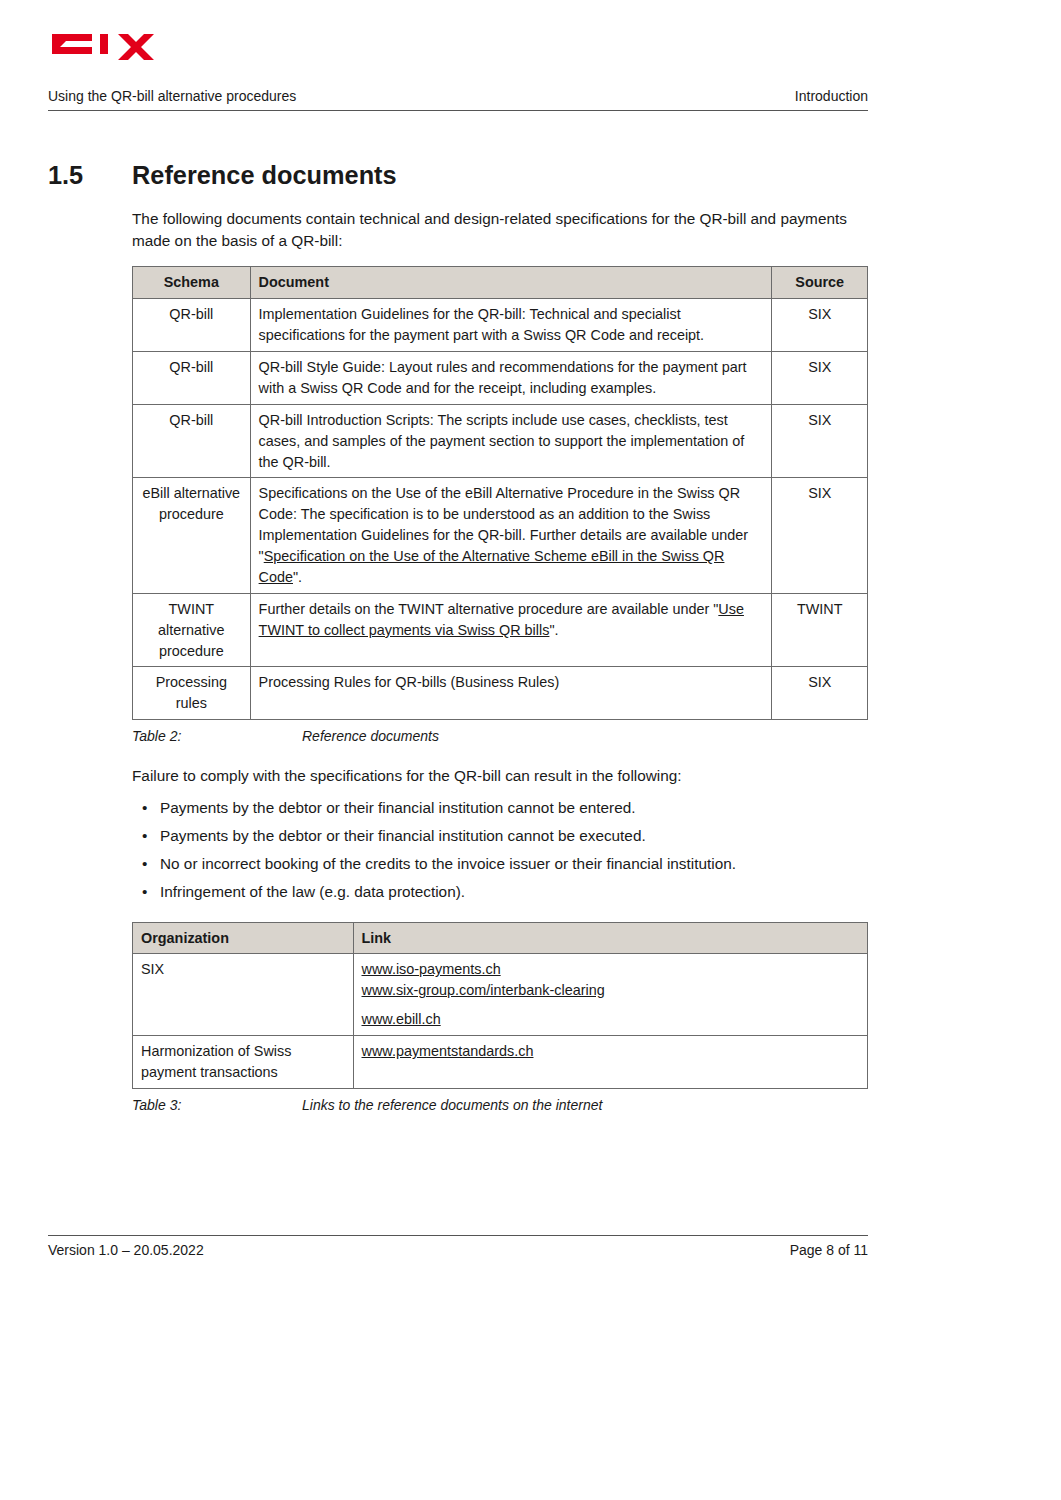Using the QR-bill alternative procedures
Introduction
1.5 Reference documents
The following documents contain technical and design-related specifications for the QR-bill and payments made on the basis of a QR-bill:
| Schema | Document | Source |
| --- | --- | --- |
| QR-bill | Implementation Guidelines for the QR-bill: Technical and specialist specifications for the payment part with a Swiss QR Code and receipt. | SIX |
| QR-bill | QR-bill Style Guide: Layout rules and recommendations for the payment part with a Swiss QR Code and for the receipt, including examples. | SIX |
| QR-bill | QR-bill Introduction Scripts: The scripts include use cases, checklists, test cases, and samples of the payment section to support the implementation of the QR-bill. | SIX |
| eBill alternative procedure | Specifications on the Use of the eBill Alternative Procedure in the Swiss QR Code: The specification is to be understood as an addition to the Swiss Implementation Guidelines for the QR-bill. Further details are available under " Specification on the Use of the Alternative Scheme eBill in the Swiss QR Code ". | SIX |
| TWINT alternative procedure | Further details on the TWINT alternative procedure are available under " Use TWINT to collect payments via Swiss QR bills ". | TWINT |
| Processing rules | Processing Rules for QR-bills (Business Rules) | SIX |
Table 2: Reference documents
Failure to comply with the specifications for the QR-bill can result in the following:
Payments by the debtor or their financial institution cannot be entered.
Payments by the debtor or their financial institution cannot be executed.
No or incorrect booking of the credits to the invoice issuer or their financial institution.
Infringement of the law (e.g. data protection).
| Organization | Link |
| --- | --- |
| SIX | www.iso-payments.ch www.six-group.com/interbank-clearing www.ebill.ch |
| Harmonization of Swiss payment transactions | www.paymentstandards.ch |
Table 3: Links to the reference documents on the internet
Version 1.0 – 20.05.2022
Page 8 of 11